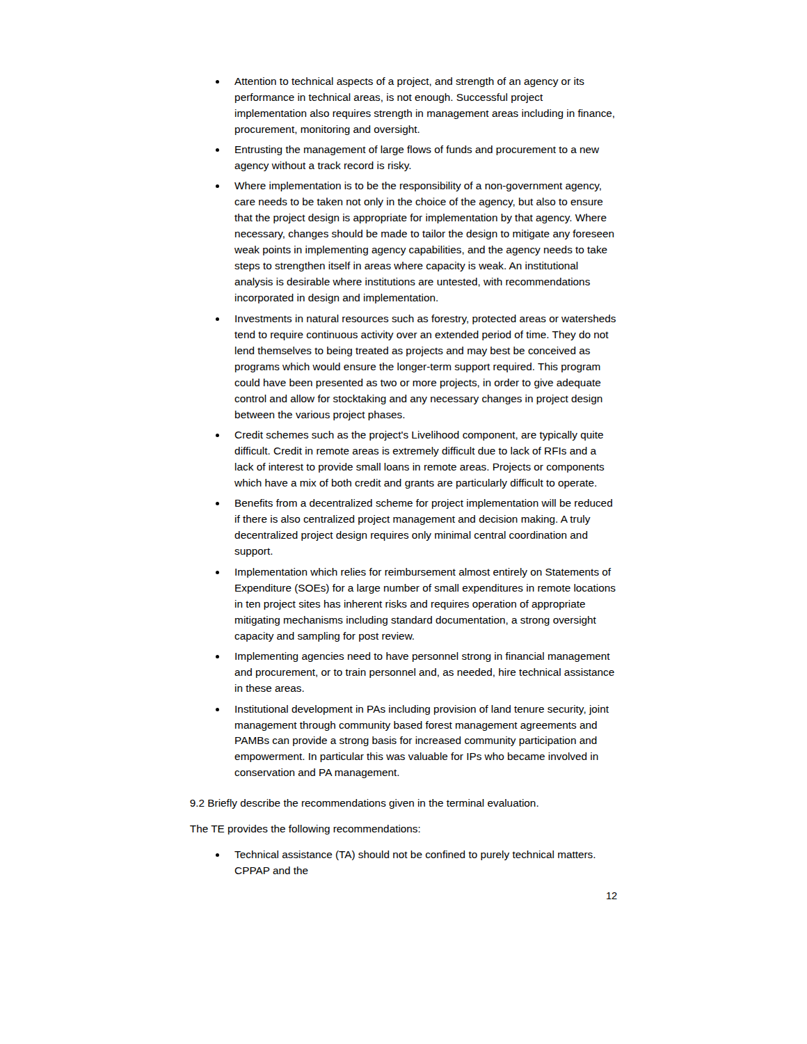Attention to technical aspects of a project, and strength of an agency or its performance in technical areas, is not enough. Successful project implementation also requires strength in management areas including in finance, procurement, monitoring and oversight.
Entrusting the management of large flows of funds and procurement to a new agency without a track record is risky.
Where implementation is to be the responsibility of a non-government agency, care needs to be taken not only in the choice of the agency, but also to ensure that the project design is appropriate for implementation by that agency. Where necessary, changes should be made to tailor the design to mitigate any foreseen weak points in implementing agency capabilities, and the agency needs to take steps to strengthen itself in areas where capacity is weak. An institutional analysis is desirable where institutions are untested, with recommendations incorporated in design and implementation.
Investments in natural resources such as forestry, protected areas or watersheds tend to require continuous activity over an extended period of time. They do not lend themselves to being treated as projects and may best be conceived as programs which would ensure the longer-term support required. This program could have been presented as two or more projects, in order to give adequate control and allow for stocktaking and any necessary changes in project design between the various project phases.
Credit schemes such as the project's Livelihood component, are typically quite difficult. Credit in remote areas is extremely difficult due to lack of RFIs and a lack of interest to provide small loans in remote areas. Projects or components which have a mix of both credit and grants are particularly difficult to operate.
Benefits from a decentralized scheme for project implementation will be reduced if there is also centralized project management and decision making. A truly decentralized project design requires only minimal central coordination and support.
Implementation which relies for reimbursement almost entirely on Statements of Expenditure (SOEs) for a large number of small expenditures in remote locations in ten project sites has inherent risks and requires operation of appropriate mitigating mechanisms including standard documentation, a strong oversight capacity and sampling for post review.
Implementing agencies need to have personnel strong in financial management and procurement, or to train personnel and, as needed, hire technical assistance in these areas.
Institutional development in PAs including provision of land tenure security, joint management through community based forest management agreements and PAMBs can provide a strong basis for increased community participation and empowerment. In particular this was valuable for IPs who became involved in conservation and PA management.
9.2 Briefly describe the recommendations given in the terminal evaluation.
The TE provides the following recommendations:
Technical assistance (TA) should not be confined to purely technical matters. CPPAP and the
12